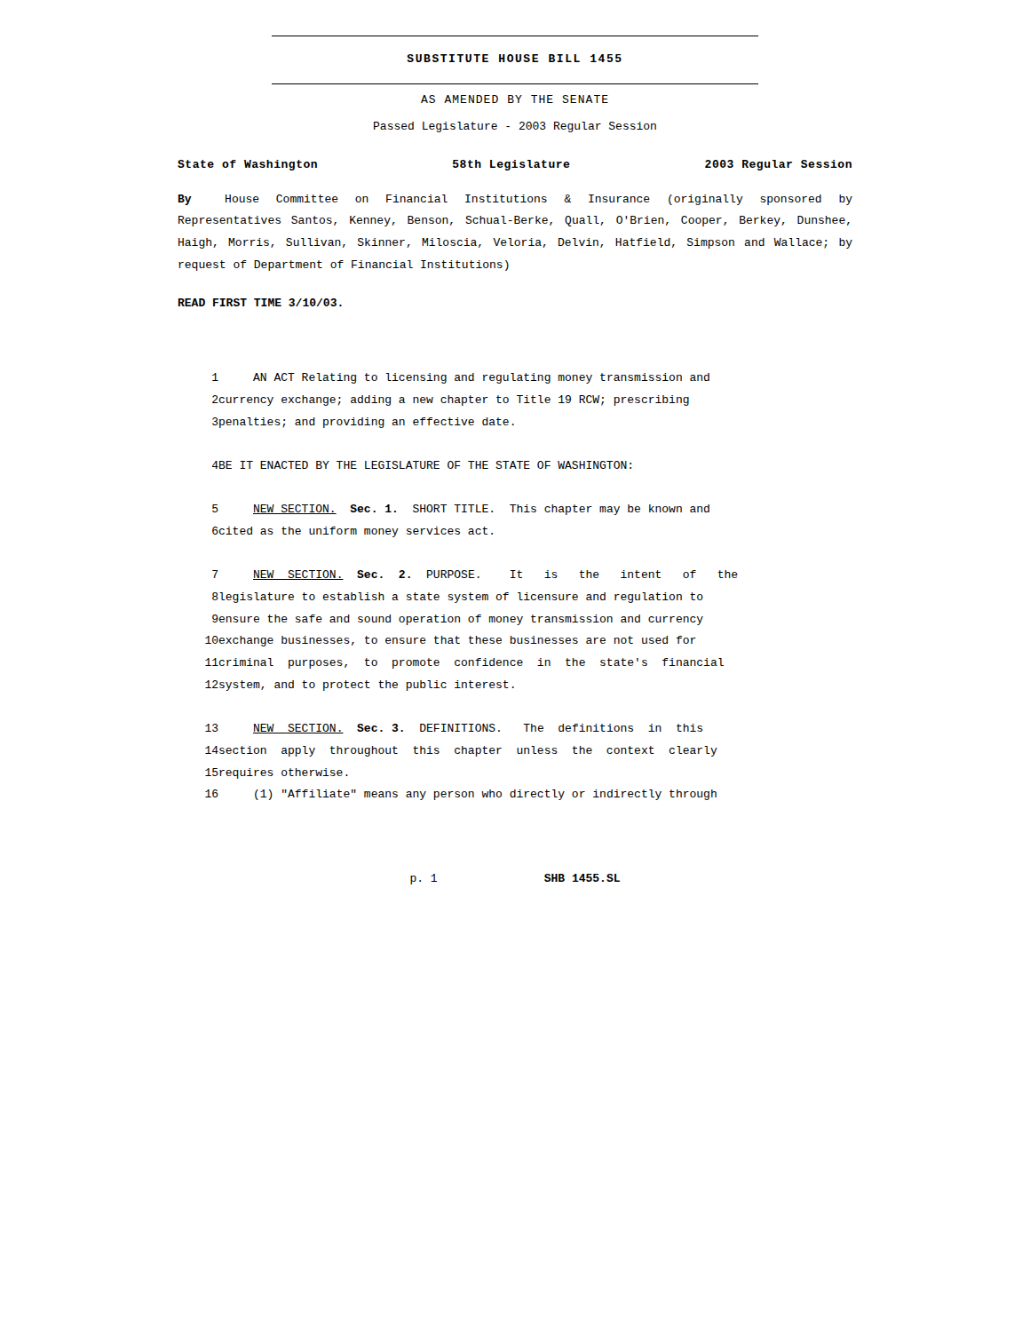SUBSTITUTE HOUSE BILL 1455
AS AMENDED BY THE SENATE
Passed Legislature - 2003 Regular Session
State of Washington 58th Legislature 2003 Regular Session
By House Committee on Financial Institutions & Insurance (originally sponsored by Representatives Santos, Kenney, Benson, Schual-Berke, Quall, O'Brien, Cooper, Berkey, Dunshee, Haigh, Morris, Sullivan, Skinner, Miloscia, Veloria, Delvin, Hatfield, Simpson and Wallace; by request of Department of Financial Institutions)
READ FIRST TIME 3/10/03.
| 1 | AN ACT Relating to licensing and regulating money transmission and |
| 2 | currency exchange; adding a new chapter to Title 19 RCW; prescribing |
| 3 | penalties; and providing an effective date. |
| 4 | BE IT ENACTED BY THE LEGISLATURE OF THE STATE OF WASHINGTON: |
| 5 | NEW SECTION. Sec. 1. SHORT TITLE. This chapter may be known and |
| 6 | cited as the uniform money services act. |
| 7 | NEW SECTION. Sec. 2. PURPOSE. It is the intent of the |
| 8 | legislature to establish a state system of licensure and regulation to |
| 9 | ensure the safe and sound operation of money transmission and currency |
| 10 | exchange businesses, to ensure that these businesses are not used for |
| 11 | criminal purposes, to promote confidence in the state's financial |
| 12 | system, and to protect the public interest. |
| 13 | NEW SECTION. Sec. 3. DEFINITIONS. The definitions in this |
| 14 | section apply throughout this chapter unless the context clearly |
| 15 | requires otherwise. |
| 16 | (1) "Affiliate" means any person who directly or indirectly through |
p. 1 SHB 1455.SL